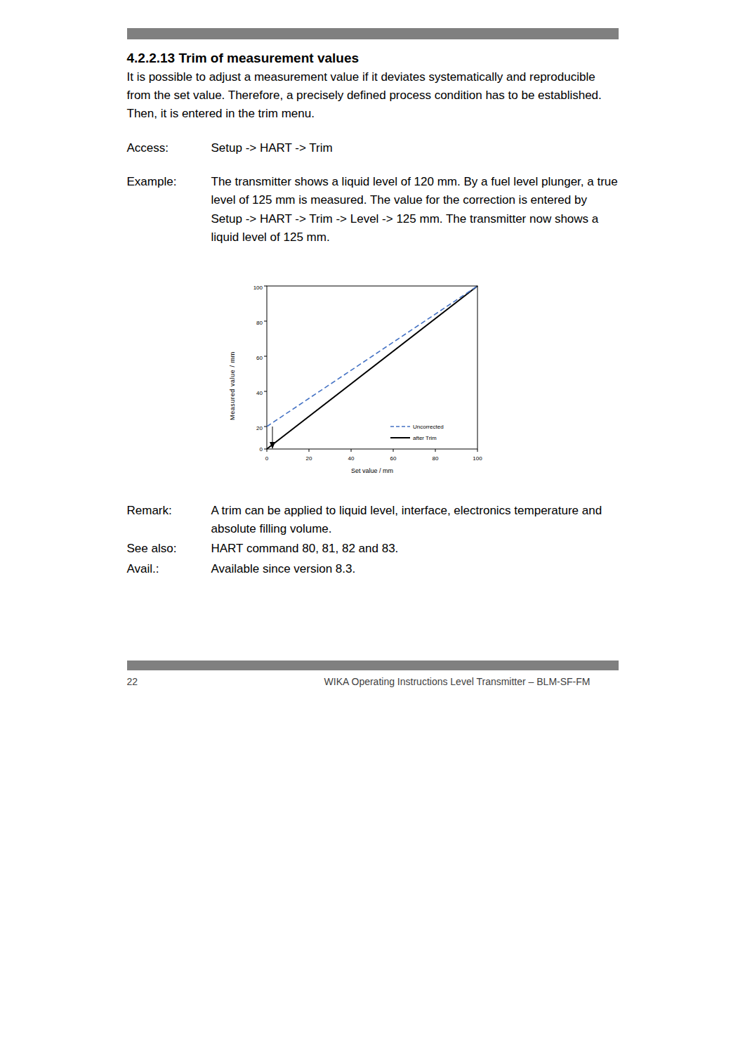4.2.2.13 Trim of measurement values
It is possible to adjust a measurement value if it deviates systematically and reproducible from the set value. Therefore, a precisely defined process condition has to be established. Then, it is entered in the trim menu.
| Access: | Setup -> HART -> Trim |
| Example: | The transmitter shows a liquid level of 120 mm. By a fuel level plunger, a true level of 125 mm is measured. The value for the correction is entered by Setup -> HART -> Trim -> Level -> 125 mm. The transmitter now shows a liquid level of 125 mm. |
Measured value / mm 100 80 60 40 20 0 0 20 40 60 80 100 Set value / mm Uncorrected after Trim
| Remark: | A trim can be applied to liquid level, interface, electronics temperature and absolute filling volume. |
| See also: | HART command 80, 81, 82 and 83. |
| Avail.: | Available since version 8.3. |
22
WIKA Operating Instructions Level Transmitter – BLM-SF-FM